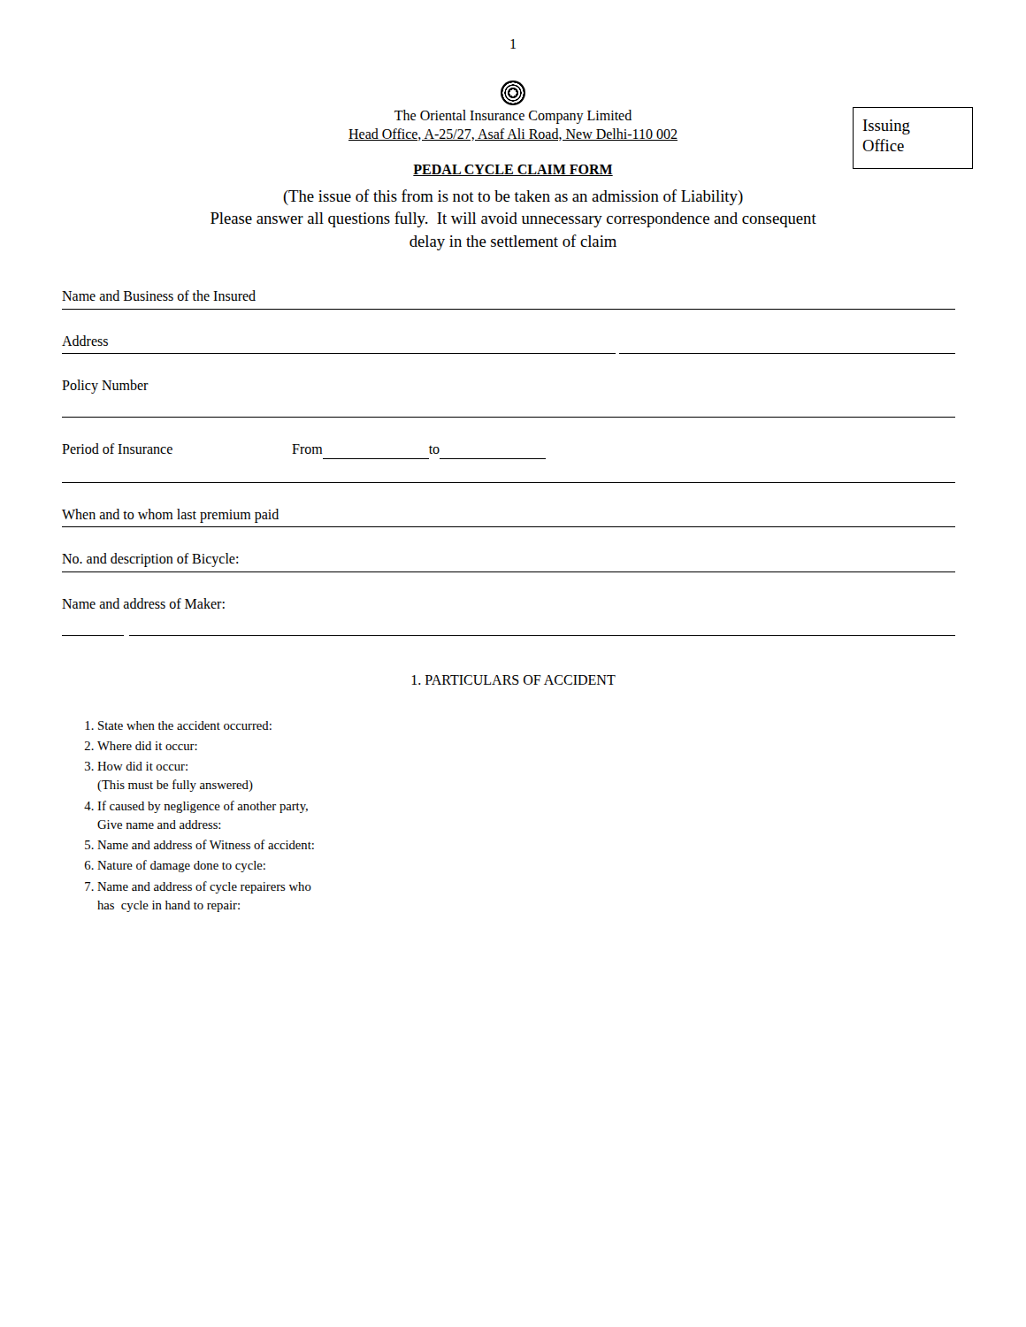1
Issuing
Office
The Oriental Insurance Company Limited
Head Office, A-25/27, Asaf Ali Road, New Delhi-110 002
PEDAL CYCLE CLAIM FORM
(The issue of this from is not to be taken as an admission of Liability)
Please answer all questions fully. It will avoid unnecessary correspondence and consequent delay in the settlement of claim
Name and Business of the Insured
Address
Policy Number
Period of Insurance From to
When and to whom last premium paid
No. and description of Bicycle:
Name and address of Maker:
1. PARTICULARS OF ACCIDENT
State when the accident occurred:
Where did it occur:
How did it occur: (This must be fully answered)
If caused by negligence of another party, Give name and address:
Name and address of Witness of accident:
Nature of damage done to cycle:
Name and address of cycle repairers who has cycle in hand to repair: